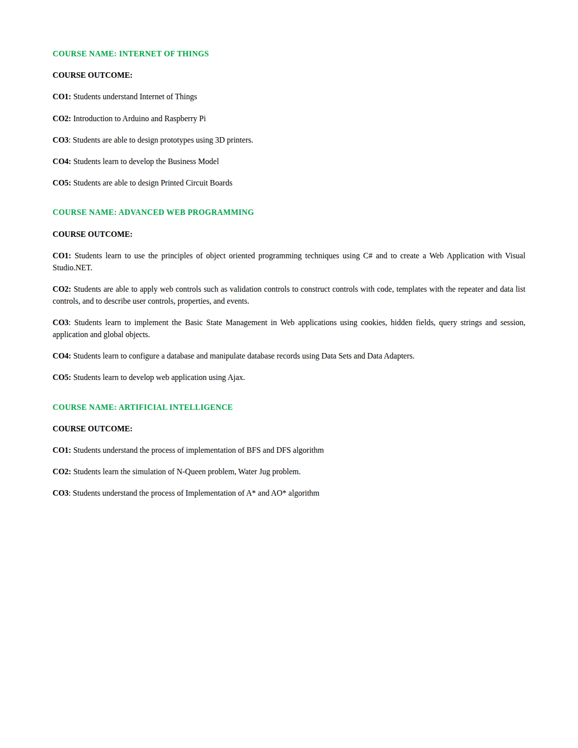COURSE NAME: INTERNET OF THINGS
COURSE OUTCOME:
CO1: Students understand Internet of Things
CO2: Introduction to Arduino and Raspberry Pi
CO3: Students are able to design prototypes using 3D printers.
CO4: Students learn to develop the Business Model
CO5: Students are able to design Printed Circuit Boards
COURSE NAME: ADVANCED WEB PROGRAMMING
COURSE OUTCOME:
CO1: Students learn to use the principles of object oriented programming techniques using C# and to create a Web Application with Visual Studio.NET.
CO2: Students are able to apply web controls such as validation controls to construct controls with code, templates with the repeater and data list controls, and to describe user controls, properties, and events.
CO3: Students learn to implement the Basic State Management in Web applications using cookies, hidden fields, query strings and session, application and global objects.
CO4: Students learn to configure a database and manipulate database records using Data Sets and Data Adapters.
CO5: Students learn to develop web application using Ajax.
COURSE NAME: ARTIFICIAL INTELLIGENCE
COURSE OUTCOME:
CO1: Students understand the process of implementation of BFS and DFS algorithm
CO2: Students learn the simulation of N-Queen problem, Water Jug problem.
CO3: Students understand the process of Implementation of A* and AO* algorithm